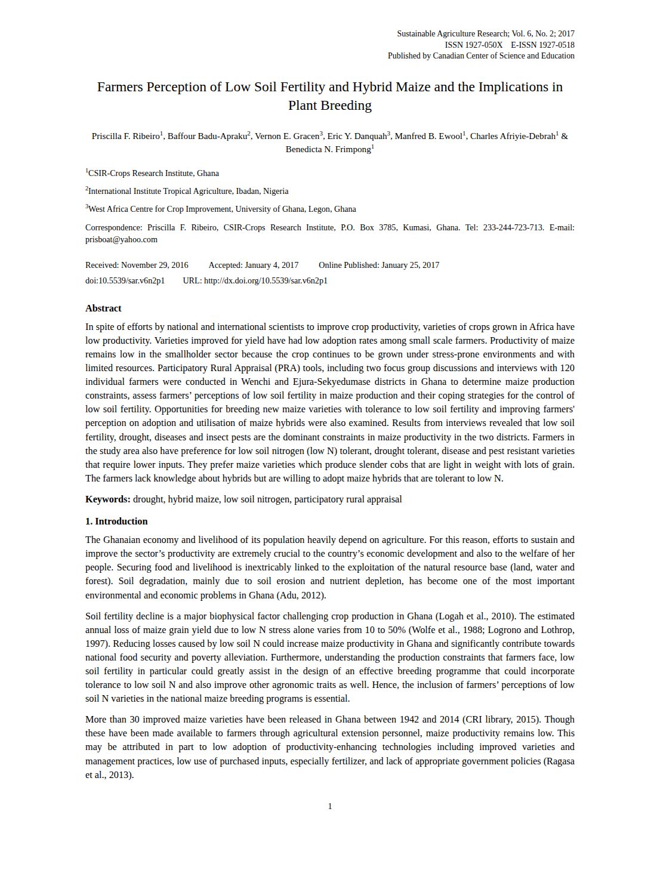Sustainable Agriculture Research; Vol. 6, No. 2; 2017
ISSN 1927-050X E-ISSN 1927-0518
Published by Canadian Center of Science and Education
Farmers Perception of Low Soil Fertility and Hybrid Maize and the Implications in Plant Breeding
Priscilla F. Ribeiro1, Baffour Badu-Apraku2, Vernon E. Gracen3, Eric Y. Danquah3, Manfred B. Ewool1, Charles Afriyie-Debrah1 & Benedicta N. Frimpong1
1CSIR-Crops Research Institute, Ghana
2International Institute Tropical Agriculture, Ibadan, Nigeria
3West Africa Centre for Crop Improvement, University of Ghana, Legon, Ghana
Correspondence: Priscilla F. Ribeiro, CSIR-Crops Research Institute, P.O. Box 3785, Kumasi, Ghana. Tel: 233-244-723-713. E-mail: prisboat@yahoo.com
Received: November 29, 2016 Accepted: January 4, 2017 Online Published: January 25, 2017
doi:10.5539/sar.v6n2p1 URL: http://dx.doi.org/10.5539/sar.v6n2p1
Abstract
In spite of efforts by national and international scientists to improve crop productivity, varieties of crops grown in Africa have low productivity. Varieties improved for yield have had low adoption rates among small scale farmers. Productivity of maize remains low in the smallholder sector because the crop continues to be grown under stress-prone environments and with limited resources. Participatory Rural Appraisal (PRA) tools, including two focus group discussions and interviews with 120 individual farmers were conducted in Wenchi and Ejura-Sekyedumase districts in Ghana to determine maize production constraints, assess farmers’ perceptions of low soil fertility in maize production and their coping strategies for the control of low soil fertility. Opportunities for breeding new maize varieties with tolerance to low soil fertility and improving farmers' perception on adoption and utilisation of maize hybrids were also examined. Results from interviews revealed that low soil fertility, drought, diseases and insect pests are the dominant constraints in maize productivity in the two districts. Farmers in the study area also have preference for low soil nitrogen (low N) tolerant, drought tolerant, disease and pest resistant varieties that require lower inputs. They prefer maize varieties which produce slender cobs that are light in weight with lots of grain. The farmers lack knowledge about hybrids but are willing to adopt maize hybrids that are tolerant to low N.
Keywords: drought, hybrid maize, low soil nitrogen, participatory rural appraisal
1. Introduction
The Ghanaian economy and livelihood of its population heavily depend on agriculture. For this reason, efforts to sustain and improve the sector’s productivity are extremely crucial to the country’s economic development and also to the welfare of her people. Securing food and livelihood is inextricably linked to the exploitation of the natural resource base (land, water and forest). Soil degradation, mainly due to soil erosion and nutrient depletion, has become one of the most important environmental and economic problems in Ghana (Adu, 2012).
Soil fertility decline is a major biophysical factor challenging crop production in Ghana (Logah et al., 2010). The estimated annual loss of maize grain yield due to low N stress alone varies from 10 to 50% (Wolfe et al., 1988; Logrono and Lothrop, 1997). Reducing losses caused by low soil N could increase maize productivity in Ghana and significantly contribute towards national food security and poverty alleviation. Furthermore, understanding the production constraints that farmers face, low soil fertility in particular could greatly assist in the design of an effective breeding programme that could incorporate tolerance to low soil N and also improve other agronomic traits as well. Hence, the inclusion of farmers’ perceptions of low soil N varieties in the national maize breeding programs is essential.
More than 30 improved maize varieties have been released in Ghana between 1942 and 2014 (CRI library, 2015). Though these have been made available to farmers through agricultural extension personnel, maize productivity remains low. This may be attributed in part to low adoption of productivity-enhancing technologies including improved varieties and management practices, low use of purchased inputs, especially fertilizer, and lack of appropriate government policies (Ragasa et al., 2013).
1